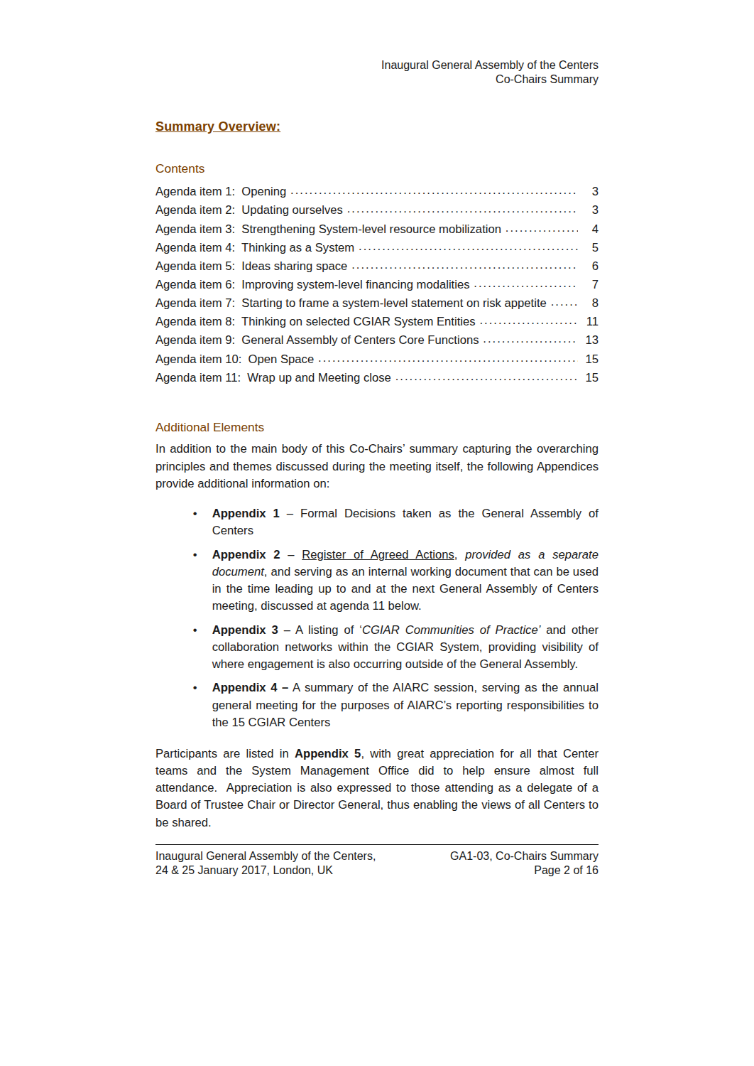Inaugural General Assembly of the Centers
Co-Chairs Summary
Summary Overview:
Contents
Agenda item 1: Opening .................................................................................................................. 3
Agenda item 2: Updating ourselves ......................................................................................... 3
Agenda item 3: Strengthening System-level resource mobilization ....................................... 4
Agenda item 4: Thinking as a System ...................................................................................... 5
Agenda item 5: Ideas sharing space ......................................................................................... 6
Agenda item 6: Improving system-level financing modalities .................................................. 7
Agenda item 7: Starting to frame a system-level statement on risk appetite ......................... 8
Agenda item 8: Thinking on selected CGIAR System Entities ................................................ 11
Agenda item 9: General Assembly of Centers Core Functions ............................................. 13
Agenda item 10: Open Space ............................................................................................... 15
Agenda item 11: Wrap up and Meeting close ....................................................................... 15
Additional Elements
In addition to the main body of this Co-Chairs’ summary capturing the overarching principles and themes discussed during the meeting itself, the following Appendices provide additional information on:
Appendix 1 – Formal Decisions taken as the General Assembly of Centers
Appendix 2 – Register of Agreed Actions, provided as a separate document, and serving as an internal working document that can be used in the time leading up to and at the next General Assembly of Centers meeting, discussed at agenda 11 below.
Appendix 3 – A listing of ‘CGIAR Communities of Practice’ and other collaboration networks within the CGIAR System, providing visibility of where engagement is also occurring outside of the General Assembly.
Appendix 4 – A summary of the AIARC session, serving as the annual general meeting for the purposes of AIARC’s reporting responsibilities to the 15 CGIAR Centers
Participants are listed in Appendix 5, with great appreciation for all that Center teams and the System Management Office did to help ensure almost full attendance. Appreciation is also expressed to those attending as a delegate of a Board of Trustee Chair or Director General, thus enabling the views of all Centers to be shared.
Inaugural General Assembly of the Centers,
24 & 25 January 2017, London, UK
GA1-03, Co-Chairs Summary
Page 2 of 16